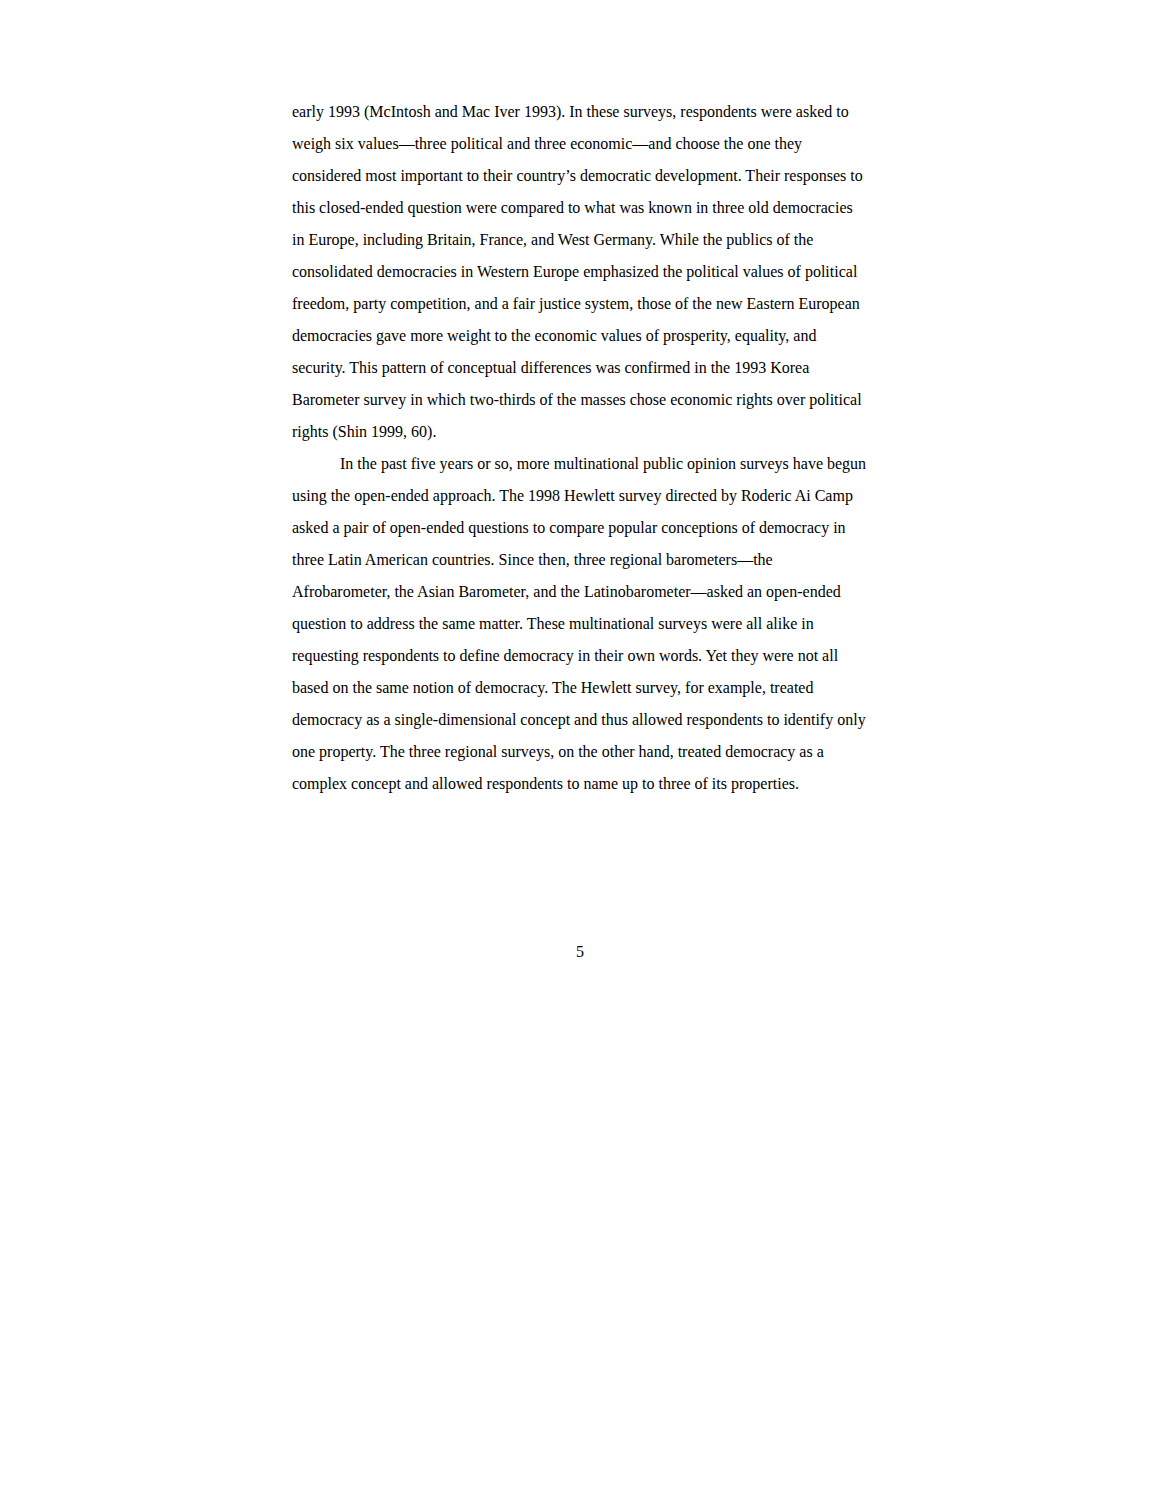early 1993 (McIntosh and Mac Iver 1993). In these surveys, respondents were asked to weigh six values—three political and three economic—and choose the one they considered most important to their country’s democratic development. Their responses to this closed-ended question were compared to what was known in three old democracies in Europe, including Britain, France, and West Germany. While the publics of the consolidated democracies in Western Europe emphasized the political values of political freedom, party competition, and a fair justice system, those of the new Eastern European democracies gave more weight to the economic values of prosperity, equality, and security. This pattern of conceptual differences was confirmed in the 1993 Korea Barometer survey in which two-thirds of the masses chose economic rights over political rights (Shin 1999, 60).
In the past five years or so, more multinational public opinion surveys have begun using the open-ended approach. The 1998 Hewlett survey directed by Roderic Ai Camp asked a pair of open-ended questions to compare popular conceptions of democracy in three Latin American countries. Since then, three regional barometers—the Afrobarometer, the Asian Barometer, and the Latinobarometer—asked an open-ended question to address the same matter. These multinational surveys were all alike in requesting respondents to define democracy in their own words. Yet they were not all based on the same notion of democracy. The Hewlett survey, for example, treated democracy as a single-dimensional concept and thus allowed respondents to identify only one property. The three regional surveys, on the other hand, treated democracy as a complex concept and allowed respondents to name up to three of its properties.
5